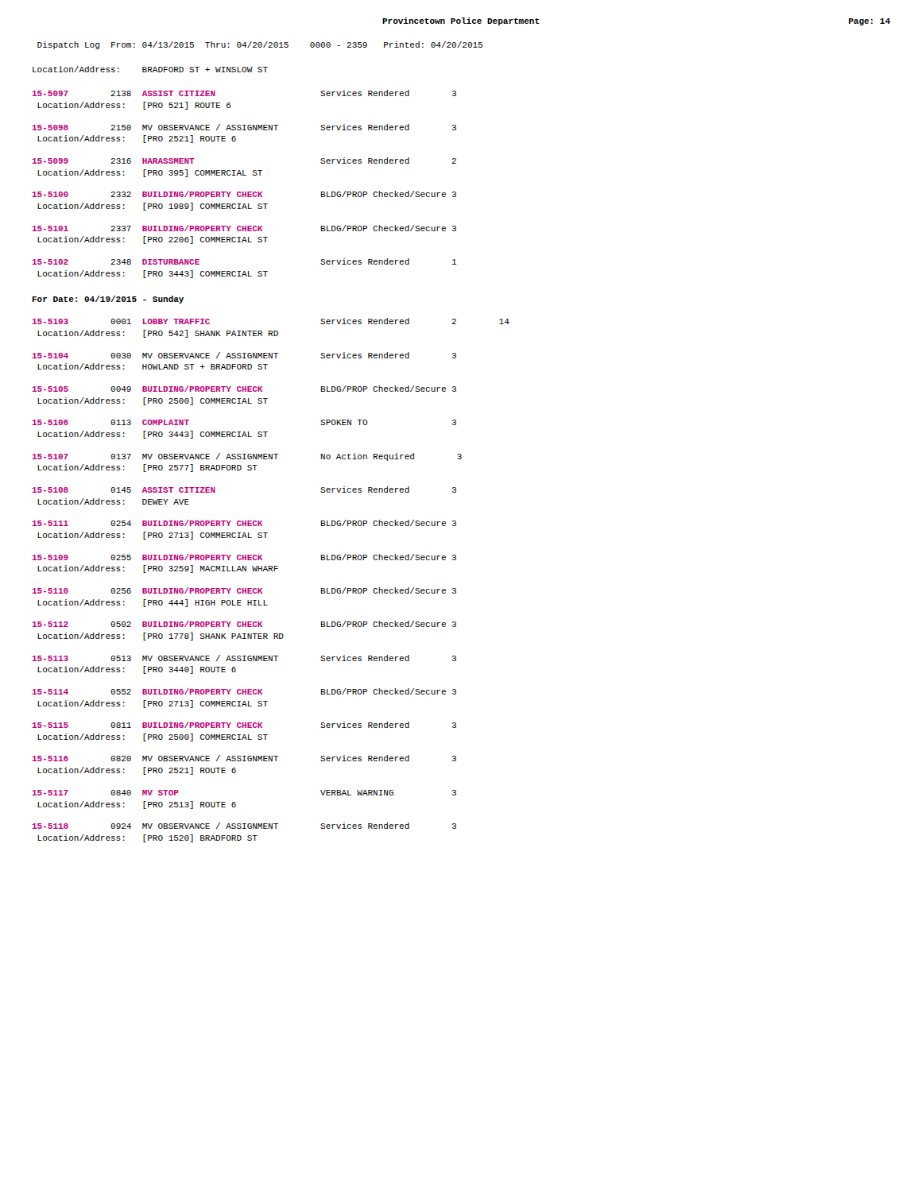Provincetown Police Department Page: 14
Dispatch Log From: 04/13/2015 Thru: 04/20/2015 0000 - 2359 Printed: 04/20/2015
Location/Address: BRADFORD ST + WINSLOW ST
15-5097 2138 ASSIST CITIZEN Services Rendered 3
Location/Address: [PRO 521] ROUTE 6
15-5098 2150 MV OBSERVANCE / ASSIGNMENT Services Rendered 3
Location/Address: [PRO 2521] ROUTE 6
15-5099 2316 HARASSMENT Services Rendered 2
Location/Address: [PRO 395] COMMERCIAL ST
15-5100 2332 BUILDING/PROPERTY CHECK BLDG/PROP Checked/Secure 3
Location/Address: [PRO 1989] COMMERCIAL ST
15-5101 2337 BUILDING/PROPERTY CHECK BLDG/PROP Checked/Secure 3
Location/Address: [PRO 2206] COMMERCIAL ST
15-5102 2348 DISTURBANCE Services Rendered 1
Location/Address: [PRO 3443] COMMERCIAL ST
For Date: 04/19/2015 - Sunday
15-5103 0001 LOBBY TRAFFIC Services Rendered 2 14
Location/Address: [PRO 542] SHANK PAINTER RD
15-5104 0030 MV OBSERVANCE / ASSIGNMENT Services Rendered 3
Location/Address: HOWLAND ST + BRADFORD ST
15-5105 0049 BUILDING/PROPERTY CHECK BLDG/PROP Checked/Secure 3
Location/Address: [PRO 2500] COMMERCIAL ST
15-5106 0113 COMPLAINT SPOKEN TO 3
Location/Address: [PRO 3443] COMMERCIAL ST
15-5107 0137 MV OBSERVANCE / ASSIGNMENT No Action Required 3
Location/Address: [PRO 2577] BRADFORD ST
15-5108 0145 ASSIST CITIZEN Services Rendered 3
Location/Address: DEWEY AVE
15-5111 0254 BUILDING/PROPERTY CHECK BLDG/PROP Checked/Secure 3
Location/Address: [PRO 2713] COMMERCIAL ST
15-5109 0255 BUILDING/PROPERTY CHECK BLDG/PROP Checked/Secure 3
Location/Address: [PRO 3259] MACMILLAN WHARF
15-5110 0256 BUILDING/PROPERTY CHECK BLDG/PROP Checked/Secure 3
Location/Address: [PRO 444] HIGH POLE HILL
15-5112 0502 BUILDING/PROPERTY CHECK BLDG/PROP Checked/Secure 3
Location/Address: [PRO 1778] SHANK PAINTER RD
15-5113 0513 MV OBSERVANCE / ASSIGNMENT Services Rendered 3
Location/Address: [PRO 3440] ROUTE 6
15-5114 0552 BUILDING/PROPERTY CHECK BLDG/PROP Checked/Secure 3
Location/Address: [PRO 2713] COMMERCIAL ST
15-5115 0811 BUILDING/PROPERTY CHECK Services Rendered 3
Location/Address: [PRO 2500] COMMERCIAL ST
15-5116 0820 MV OBSERVANCE / ASSIGNMENT Services Rendered 3
Location/Address: [PRO 2521] ROUTE 6
15-5117 0840 MV STOP VERBAL WARNING 3
Location/Address: [PRO 2513] ROUTE 6
15-5118 0924 MV OBSERVANCE / ASSIGNMENT Services Rendered 3
Location/Address: [PRO 1520] BRADFORD ST